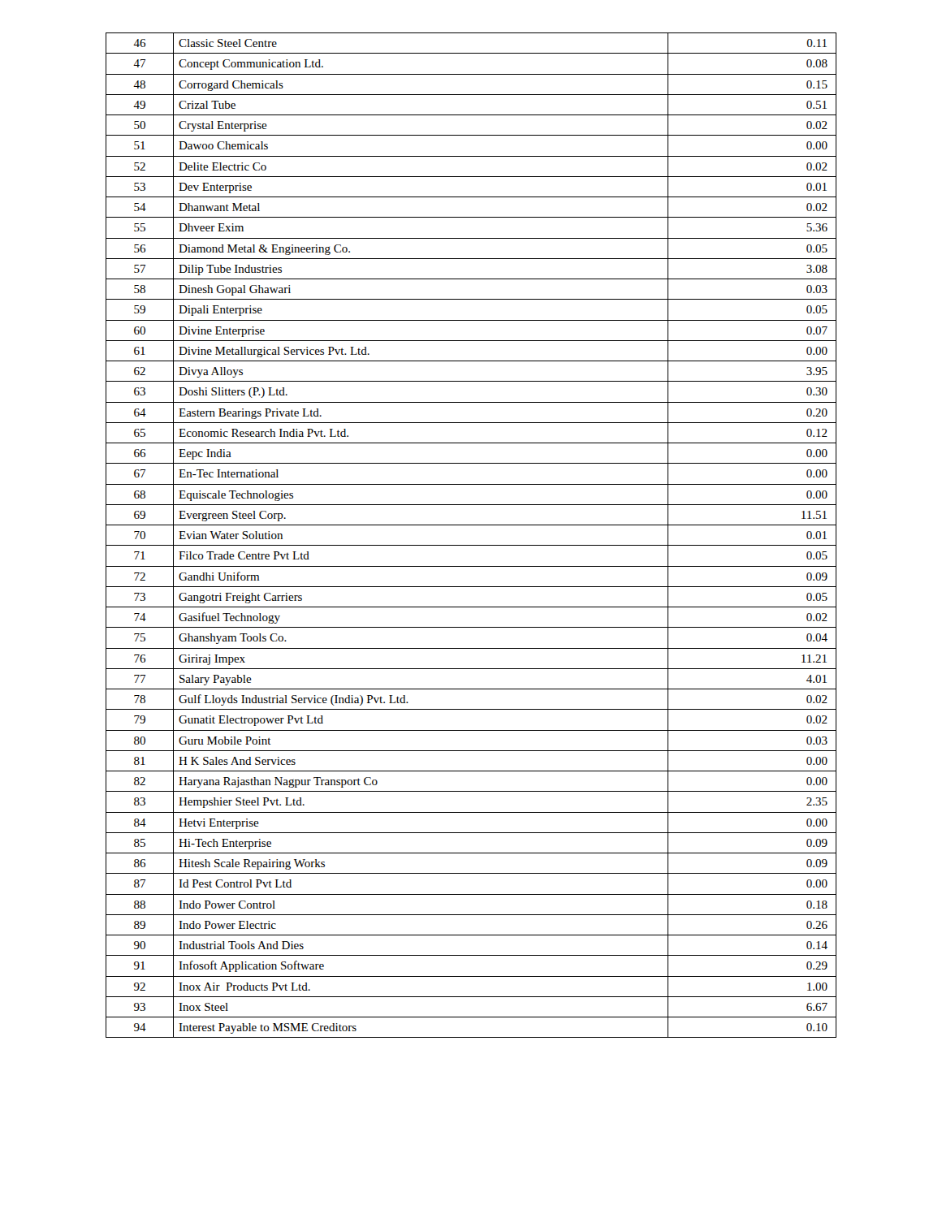| 46 | Classic Steel Centre | 0.11 |
| 47 | Concept Communication Ltd. | 0.08 |
| 48 | Corrogard Chemicals | 0.15 |
| 49 | Crizal Tube | 0.51 |
| 50 | Crystal Enterprise | 0.02 |
| 51 | Dawoo Chemicals | 0.00 |
| 52 | Delite Electric Co | 0.02 |
| 53 | Dev Enterprise | 0.01 |
| 54 | Dhanwant Metal | 0.02 |
| 55 | Dhveer Exim | 5.36 |
| 56 | Diamond Metal & Engineering Co. | 0.05 |
| 57 | Dilip Tube Industries | 3.08 |
| 58 | Dinesh Gopal Ghawari | 0.03 |
| 59 | Dipali Enterprise | 0.05 |
| 60 | Divine Enterprise | 0.07 |
| 61 | Divine Metallurgical Services Pvt. Ltd. | 0.00 |
| 62 | Divya Alloys | 3.95 |
| 63 | Doshi Slitters (P.) Ltd. | 0.30 |
| 64 | Eastern Bearings Private Ltd. | 0.20 |
| 65 | Economic Research India Pvt. Ltd. | 0.12 |
| 66 | Eepc India | 0.00 |
| 67 | En-Tec International | 0.00 |
| 68 | Equiscale Technologies | 0.00 |
| 69 | Evergreen Steel Corp. | 11.51 |
| 70 | Evian Water Solution | 0.01 |
| 71 | Filco Trade Centre Pvt Ltd | 0.05 |
| 72 | Gandhi Uniform | 0.09 |
| 73 | Gangotri Freight Carriers | 0.05 |
| 74 | Gasifuel Technology | 0.02 |
| 75 | Ghanshyam Tools Co. | 0.04 |
| 76 | Giriraj Impex | 11.21 |
| 77 | Salary Payable | 4.01 |
| 78 | Gulf Lloyds Industrial Service (India) Pvt. Ltd. | 0.02 |
| 79 | Gunatit Electropower Pvt Ltd | 0.02 |
| 80 | Guru Mobile Point | 0.03 |
| 81 | H K Sales And Services | 0.00 |
| 82 | Haryana Rajasthan Nagpur Transport Co | 0.00 |
| 83 | Hempshier Steel Pvt. Ltd. | 2.35 |
| 84 | Hetvi Enterprise | 0.00 |
| 85 | Hi-Tech Enterprise | 0.09 |
| 86 | Hitesh Scale Repairing Works | 0.09 |
| 87 | Id Pest Control Pvt Ltd | 0.00 |
| 88 | Indo Power Control | 0.18 |
| 89 | Indo Power Electric | 0.26 |
| 90 | Industrial Tools And Dies | 0.14 |
| 91 | Infosoft Application Software | 0.29 |
| 92 | Inox Air Products Pvt Ltd. | 1.00 |
| 93 | Inox Steel | 6.67 |
| 94 | Interest Payable to MSME Creditors | 0.10 |